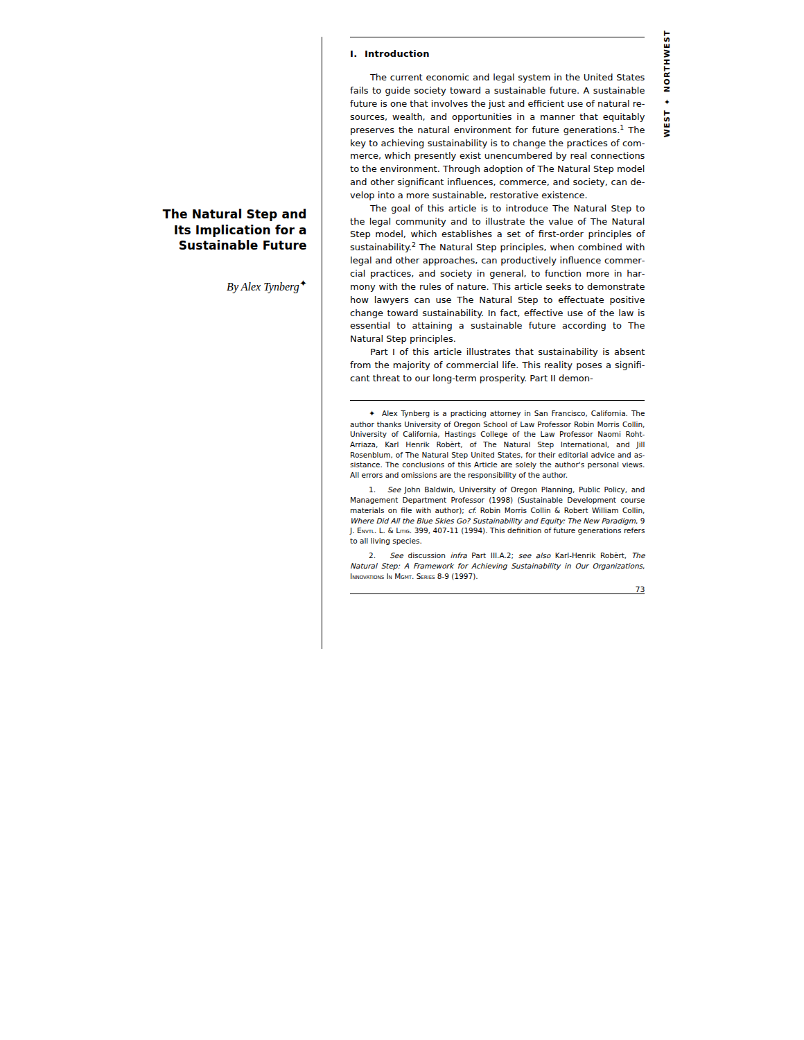WEST ✦ NORTHWEST
The Natural Step and
Its Implication for a
Sustainable Future
By Alex Tynberg✦
I. Introduction
The current economic and legal system in the United States fails to guide society toward a sustainable future. A sustainable future is one that involves the just and efficient use of natural resources, wealth, and opportunities in a manner that equitably preserves the natural environment for future generations.1 The key to achieving sustainability is to change the practices of commerce, which presently exist unencumbered by real connections to the environment. Through adoption of The Natural Step model and other significant influences, commerce, and society, can develop into a more sustainable, restorative existence.
The goal of this article is to introduce The Natural Step to the legal community and to illustrate the value of The Natural Step model, which establishes a set of first-order principles of sustainability.2 The Natural Step principles, when combined with legal and other approaches, can productively influence commercial practices, and society in general, to function more in harmony with the rules of nature. This article seeks to demonstrate how lawyers can use The Natural Step to effectuate positive change toward sustainability. In fact, effective use of the law is essential to attaining a sustainable future according to The Natural Step principles.
Part I of this article illustrates that sustainability is absent from the majority of commercial life. This reality poses a significant threat to our long-term prosperity. Part II demon-
✦ Alex Tynberg is a practicing attorney in San Francisco, California. The author thanks University of Oregon School of Law Professor Robin Morris Collin, University of California, Hastings College of the Law Professor Naomi Roht-Arriaza, Karl Henrik Robèrt, of The Natural Step International, and Jill Rosenblum, of The Natural Step United States, for their editorial advice and assistance. The conclusions of this Article are solely the author's personal views. All errors and omissions are the responsibility of the author.
1. See John Baldwin, University of Oregon Planning, Public Policy, and Management Department Professor (1998) (Sustainable Development course materials on file with author); cf. Robin Morris Collin & Robert William Collin, Where Did All the Blue Skies Go? Sustainability and Equity: The New Paradigm, 9 J. Envtl. L. & Litig. 399, 407-11 (1994). This definition of future generations refers to all living species.
2. See discussion infra Part III.A.2; see also Karl-Henrik Robèrt, The Natural Step: A Framework for Achieving Sustainability in Our Organizations, Innovations In Mgmt. Series 8-9 (1997).
73